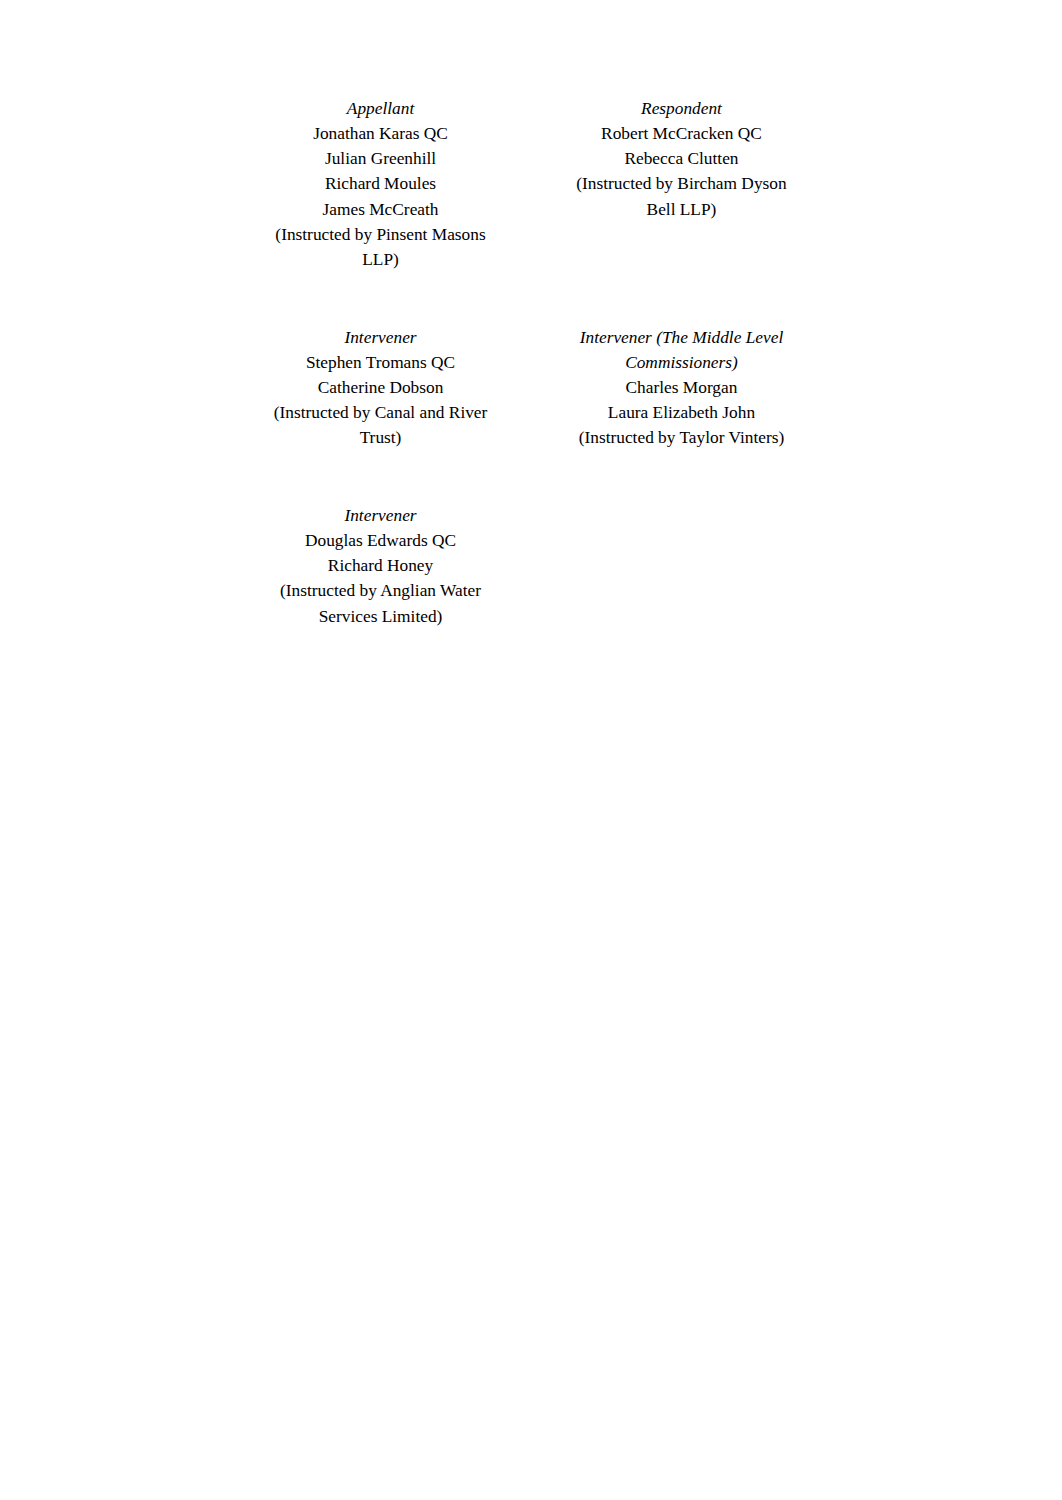| Appellant Jonathan Karas QC Julian Greenhill Richard Moules James McCreath (Instructed by Pinsent Masons LLP) | Respondent Robert McCracken QC Rebecca Clutten (Instructed by Bircham Dyson Bell LLP) |
| Intervener Stephen Tromans QC Catherine Dobson (Instructed by Canal and River Trust) | Intervener (The Middle Level Commissioners) Charles Morgan Laura Elizabeth John (Instructed by Taylor Vinters) |
| Intervener Douglas Edwards QC Richard Honey (Instructed by Anglian Water Services Limited) | |